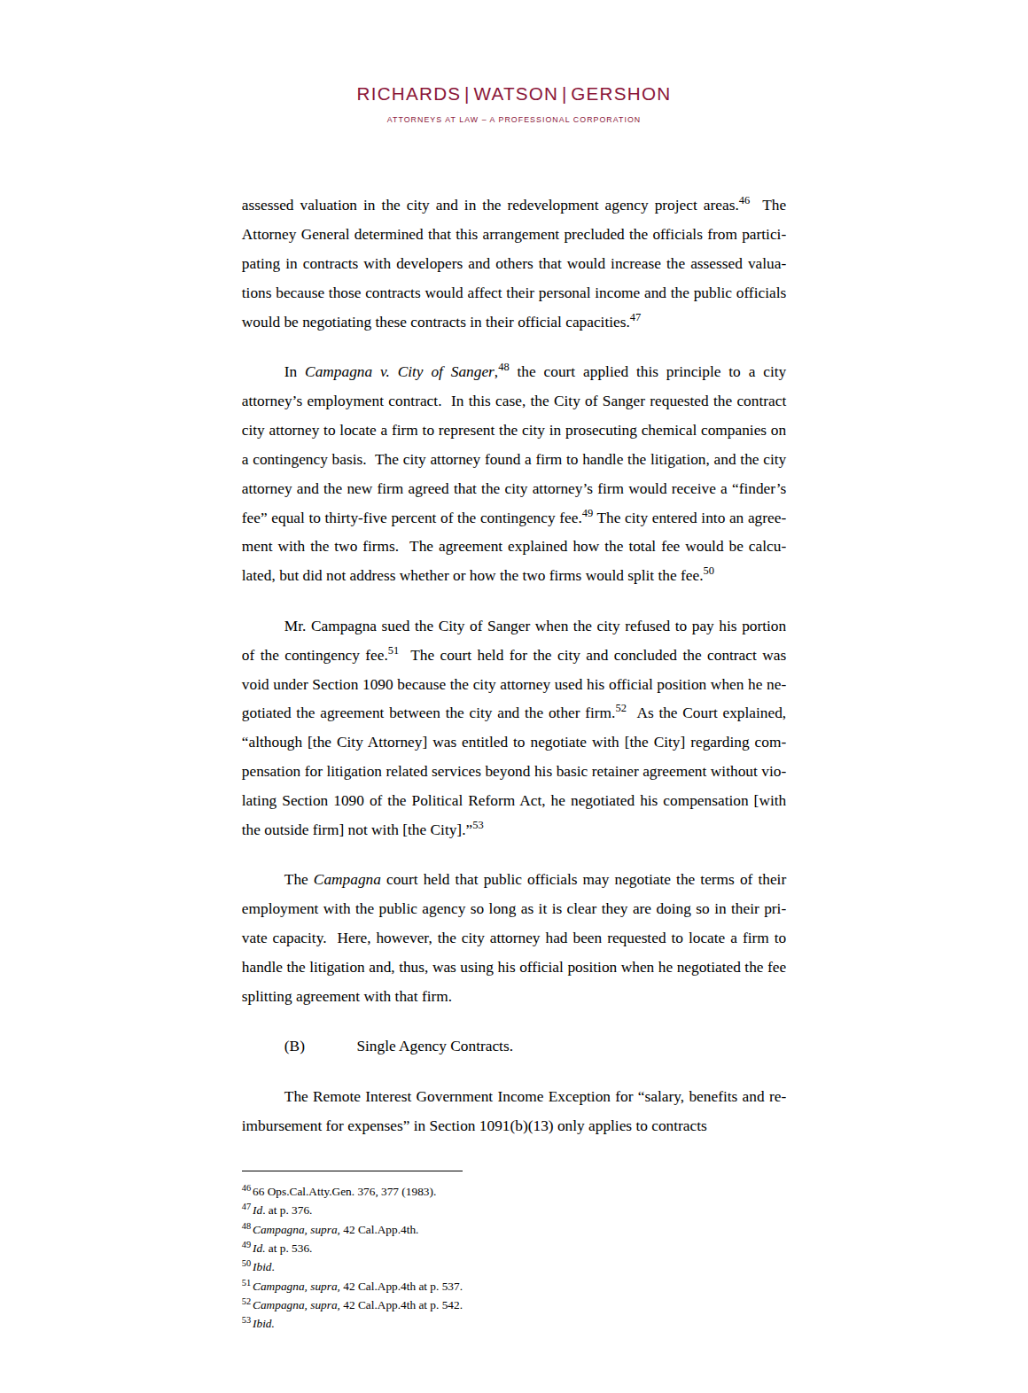RICHARDS|WATSON|GERSHON
ATTORNEYS AT LAW – A PROFESSIONAL CORPORATION
assessed valuation in the city and in the redevelopment agency project areas.46 The Attorney General determined that this arrangement precluded the officials from participating in contracts with developers and others that would increase the assessed valuations because those contracts would affect their personal income and the public officials would be negotiating these contracts in their official capacities.47
In Campagna v. City of Sanger,48 the court applied this principle to a city attorney’s employment contract. In this case, the City of Sanger requested the contract city attorney to locate a firm to represent the city in prosecuting chemical companies on a contingency basis. The city attorney found a firm to handle the litigation, and the city attorney and the new firm agreed that the city attorney’s firm would receive a “finder’s fee” equal to thirty-five percent of the contingency fee.49 The city entered into an agreement with the two firms. The agreement explained how the total fee would be calculated, but did not address whether or how the two firms would split the fee.50
Mr. Campagna sued the City of Sanger when the city refused to pay his portion of the contingency fee.51 The court held for the city and concluded the contract was void under Section 1090 because the city attorney used his official position when he negotiated the agreement between the city and the other firm.52 As the Court explained, “although [the City Attorney] was entitled to negotiate with [the City] regarding compensation for litigation related services beyond his basic retainer agreement without violating Section 1090 of the Political Reform Act, he negotiated his compensation [with the outside firm] not with [the City].”53
The Campagna court held that public officials may negotiate the terms of their employment with the public agency so long as it is clear they are doing so in their private capacity. Here, however, the city attorney had been requested to locate a firm to handle the litigation and, thus, was using his official position when he negotiated the fee splitting agreement with that firm.
(B) Single Agency Contracts.
The Remote Interest Government Income Exception for “salary, benefits and reimbursement for expenses” in Section 1091(b)(13) only applies to contracts
4666 Ops.Cal.Atty.Gen. 376, 377 (1983).
47 Id. at p. 376.
48 Campagna, supra, 42 Cal.App.4th.
49 Id. at p. 536.
50 Ibid.
51 Campagna, supra, 42 Cal.App.4th at p. 537.
52 Campagna, supra, 42 Cal.App.4th at p. 542.
53 Ibid.